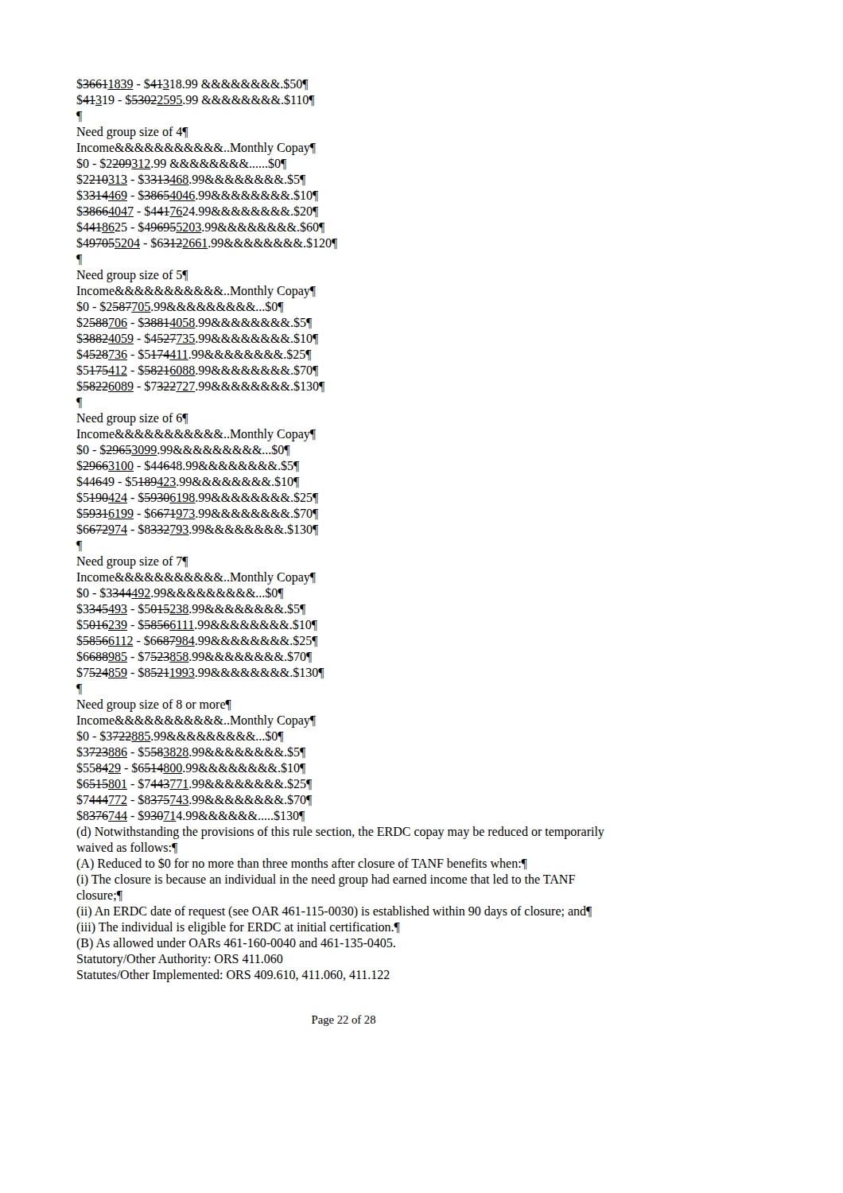$36611839 - $41318.99 &&&&&&&&.$50¶
$41319 - $53022595.99 &&&&&&&&.$110¶
¶
Need group size of 4¶
Income&&&&&&&&&&&..Monthly Copay¶
$0 - $2209312.99 &&&&&&&&......$0¶
$2210313 - $3313468.99&&&&&&&&.$5¶
$3314469 - $38654046.99&&&&&&&&.$10¶
$38664047 - $4417624.99&&&&&&&&.$20¶
$4418625 - $496955203.99&&&&&&&&.$60¶
$497055204 - $63122661.99&&&&&&&&.$120¶
¶
Need group size of 5¶
Income&&&&&&&&&&&..Monthly Copay¶
$0 - $2587705.99&&&&&&&&&...$0¶
$2588706 - $38814058.99&&&&&&&&.$5¶
$38824059 - $4527735.99&&&&&&&&.$10¶
$4528736 - $5174411.99&&&&&&&&.$25¶
$5175412 - $58216088.99&&&&&&&&.$70¶
$58226089 - $7322727.99&&&&&&&&.$130¶
¶
Need group size of 6¶
Income&&&&&&&&&&&..Monthly Copay¶
$0 - $29653099.99&&&&&&&&&...$0¶
$29663100 - $44648.99&&&&&&&&.$5¶
$44649 - $5189423.99&&&&&&&&.$10¶
$5190424 - $59306198.99&&&&&&&&.$25¶
$59316199 - $6671973.99&&&&&&&&.$70¶
$6672974 - $8332793.99&&&&&&&&.$130¶
¶
Need group size of 7¶
Income&&&&&&&&&&&..Monthly Copay¶
$0 - $3344492.99&&&&&&&&&...$0¶
$3345493 - $5015238.99&&&&&&&&.$5¶
$5016239 - $58566111.99&&&&&&&&.$10¶
$58566112 - $6687984.99&&&&&&&&.$25¶
$6688985 - $7523858.99&&&&&&&&.$70¶
$7524859 - $85211993.99&&&&&&&&.$130¶
¶
Need group size of 8 or more¶
Income&&&&&&&&&&&..Monthly Copay¶
$0 - $3722885.99&&&&&&&&&...$0¶
$3723886 - $5583828.99&&&&&&&&.$5¶
$558429 - $6514800.99&&&&&&&&.$10¶
$6515801 - $7443771.99&&&&&&&&.$25¶
$7444772 - $8375743.99&&&&&&&&.$70¶
$8376744 - $930714.99&&&&&&.....$130¶
(d) Notwithstanding the provisions of this rule section, the ERDC copay may be reduced or temporarily waived as follows:¶
(A) Reduced to $0 for no more than three months after closure of TANF benefits when:¶
(i) The closure is because an individual in the need group had earned income that led to the TANF closure;¶
(ii) An ERDC date of request (see OAR 461-115-0030) is established within 90 days of closure; and¶
(iii) The individual is eligible for ERDC at initial certification.¶
(B) As allowed under OARs 461-160-0040 and 461-135-0405.
Statutory/Other Authority: ORS 411.060
Statutes/Other Implemented: ORS 409.610, 411.060, 411.122
Page 22 of 28